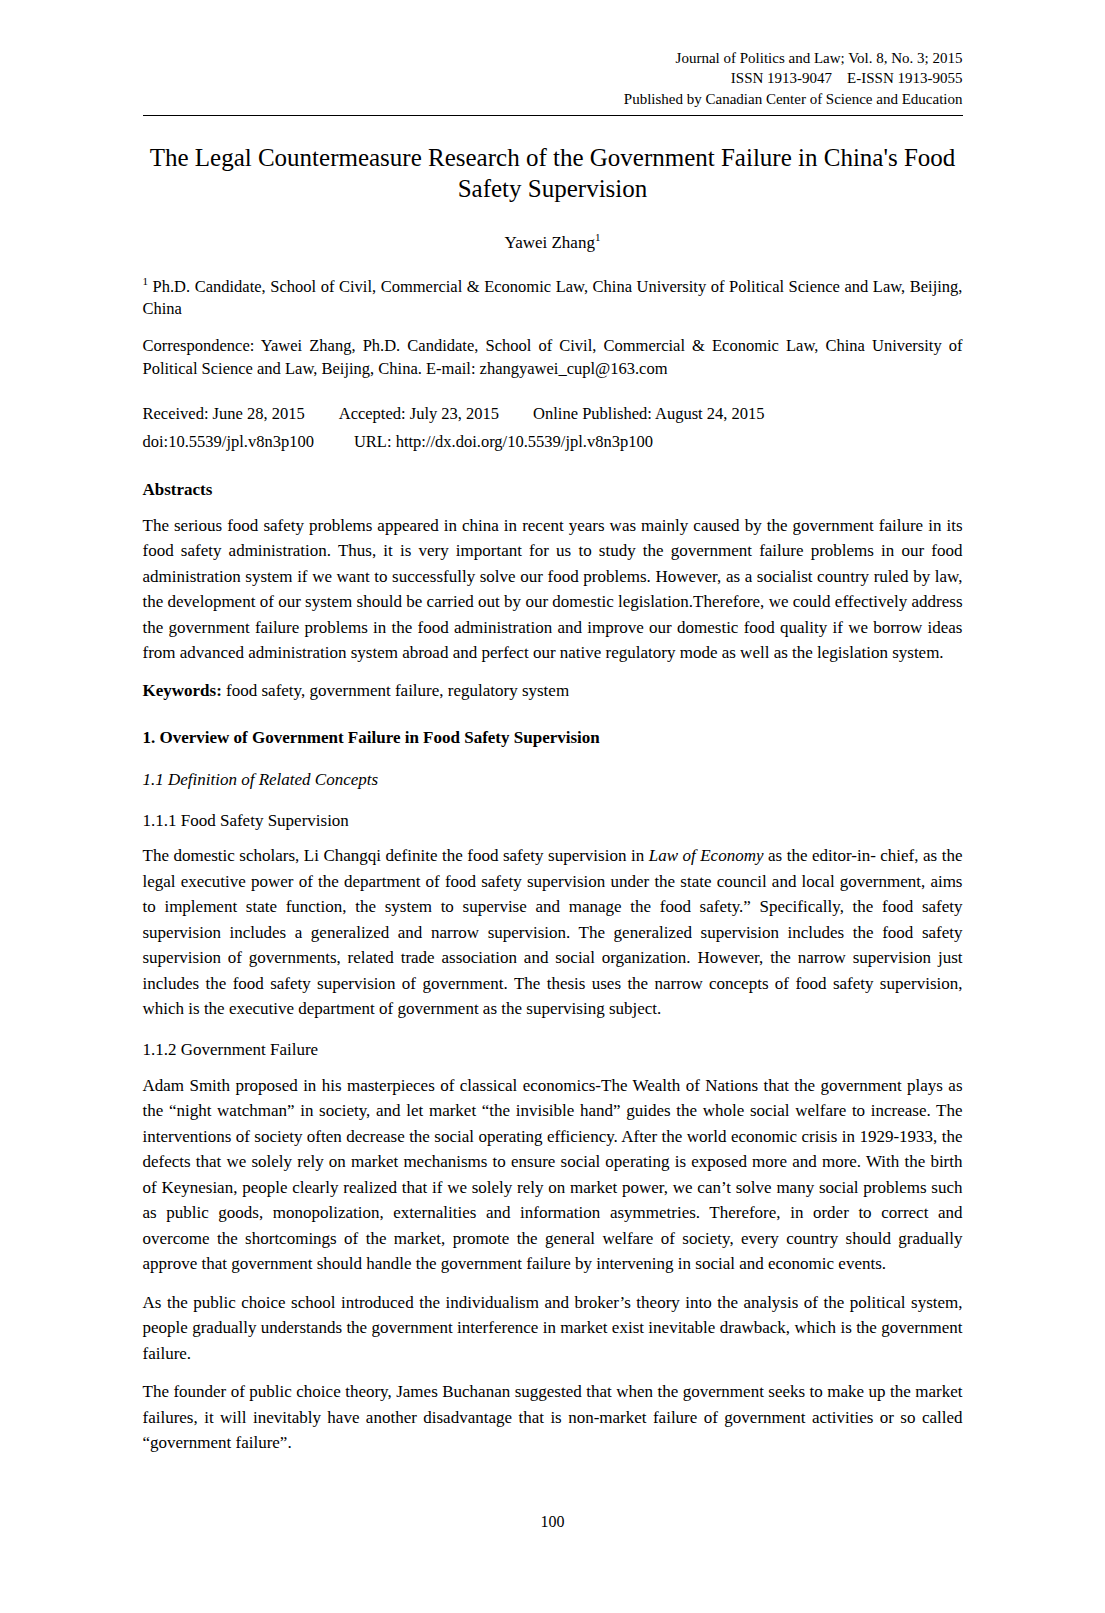Journal of Politics and Law; Vol. 8, No. 3; 2015
ISSN 1913-9047 E-ISSN 1913-9055
Published by Canadian Center of Science and Education
The Legal Countermeasure Research of the Government Failure in China's Food Safety Supervision
Yawei Zhang1
1 Ph.D. Candidate, School of Civil, Commercial & Economic Law, China University of Political Science and Law, Beijing, China
Correspondence: Yawei Zhang, Ph.D. Candidate, School of Civil, Commercial & Economic Law, China University of Political Science and Law, Beijing, China. E-mail: zhangyawei_cupl@163.com
Received: June 28, 2015 Accepted: July 23, 2015 Online Published: August 24, 2015
doi:10.5539/jpl.v8n3p100 URL: http://dx.doi.org/10.5539/jpl.v8n3p100
Abstracts
The serious food safety problems appeared in china in recent years was mainly caused by the government failure in its food safety administration. Thus, it is very important for us to study the government failure problems in our food administration system if we want to successfully solve our food problems. However, as a socialist country ruled by law, the development of our system should be carried out by our domestic legislation.Therefore, we could effectively address the government failure problems in the food administration and improve our domestic food quality if we borrow ideas from advanced administration system abroad and perfect our native regulatory mode as well as the legislation system.
Keywords: food safety, government failure, regulatory system
1. Overview of Government Failure in Food Safety Supervision
1.1 Definition of Related Concepts
1.1.1 Food Safety Supervision
The domestic scholars, Li Changqi definite the food safety supervision in Law of Economy as the editor-in- chief, as the legal executive power of the department of food safety supervision under the state council and local government, aims to implement state function, the system to supervise and manage the food safety.” Specifically, the food safety supervision includes a generalized and narrow supervision. The generalized supervision includes the food safety supervision of governments, related trade association and social organization. However, the narrow supervision just includes the food safety supervision of government. The thesis uses the narrow concepts of food safety supervision, which is the executive department of government as the supervising subject.
1.1.2 Government Failure
Adam Smith proposed in his masterpieces of classical economics-The Wealth of Nations that the government plays as the “night watchman” in society, and let market “the invisible hand” guides the whole social welfare to increase. The interventions of society often decrease the social operating efficiency. After the world economic crisis in 1929-1933, the defects that we solely rely on market mechanisms to ensure social operating is exposed more and more. With the birth of Keynesian, people clearly realized that if we solely rely on market power, we can’t solve many social problems such as public goods, monopolization, externalities and information asymmetries. Therefore, in order to correct and overcome the shortcomings of the market, promote the general welfare of society, every country should gradually approve that government should handle the government failure by intervening in social and economic events.
As the public choice school introduced the individualism and broker’s theory into the analysis of the political system, people gradually understands the government interference in market exist inevitable drawback, which is the government failure.
The founder of public choice theory, James Buchanan suggested that when the government seeks to make up the market failures, it will inevitably have another disadvantage that is non-market failure of government activities or so called “government failure”.
100